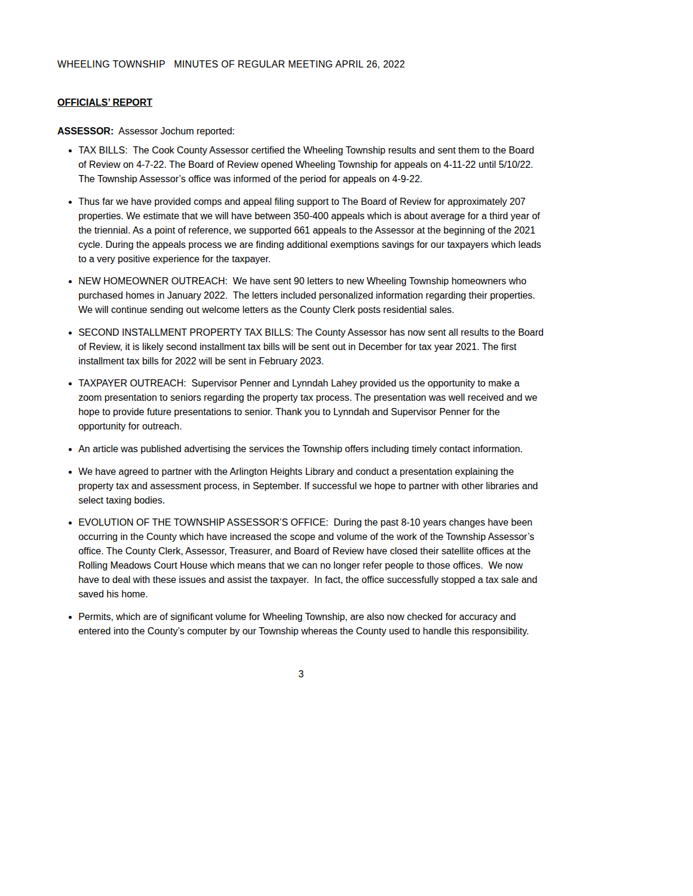WHEELING TOWNSHIP MINUTES OF REGULAR MEETING APRIL 26, 2022
OFFICIALS’ REPORT
ASSESSOR: Assessor Jochum reported:
TAX BILLS: The Cook County Assessor certified the Wheeling Township results and sent them to the Board of Review on 4-7-22. The Board of Review opened Wheeling Township for appeals on 4-11-22 until 5/10/22. The Township Assessor’s office was informed of the period for appeals on 4-9-22.
Thus far we have provided comps and appeal filing support to The Board of Review for approximately 207 properties. We estimate that we will have between 350-400 appeals which is about average for a third year of the triennial. As a point of reference, we supported 661 appeals to the Assessor at the beginning of the 2021 cycle. During the appeals process we are finding additional exemptions savings for our taxpayers which leads to a very positive experience for the taxpayer.
NEW HOMEOWNER OUTREACH: We have sent 90 letters to new Wheeling Township homeowners who purchased homes in January 2022. The letters included personalized information regarding their properties. We will continue sending out welcome letters as the County Clerk posts residential sales.
SECOND INSTALLMENT PROPERTY TAX BILLS: The County Assessor has now sent all results to the Board of Review, it is likely second installment tax bills will be sent out in December for tax year 2021. The first installment tax bills for 2022 will be sent in February 2023.
TAXPAYER OUTREACH: Supervisor Penner and Lynndah Lahey provided us the opportunity to make a zoom presentation to seniors regarding the property tax process. The presentation was well received and we hope to provide future presentations to senior. Thank you to Lynndah and Supervisor Penner for the opportunity for outreach.
An article was published advertising the services the Township offers including timely contact information.
We have agreed to partner with the Arlington Heights Library and conduct a presentation explaining the property tax and assessment process, in September. If successful we hope to partner with other libraries and select taxing bodies.
EVOLUTION OF THE TOWNSHIP ASSESSOR’S OFFICE: During the past 8-10 years changes have been occurring in the County which have increased the scope and volume of the work of the Township Assessor’s office. The County Clerk, Assessor, Treasurer, and Board of Review have closed their satellite offices at the Rolling Meadows Court House which means that we can no longer refer people to those offices. We now have to deal with these issues and assist the taxpayer. In fact, the office successfully stopped a tax sale and saved his home.
Permits, which are of significant volume for Wheeling Township, are also now checked for accuracy and entered into the County’s computer by our Township whereas the County used to handle this responsibility.
3